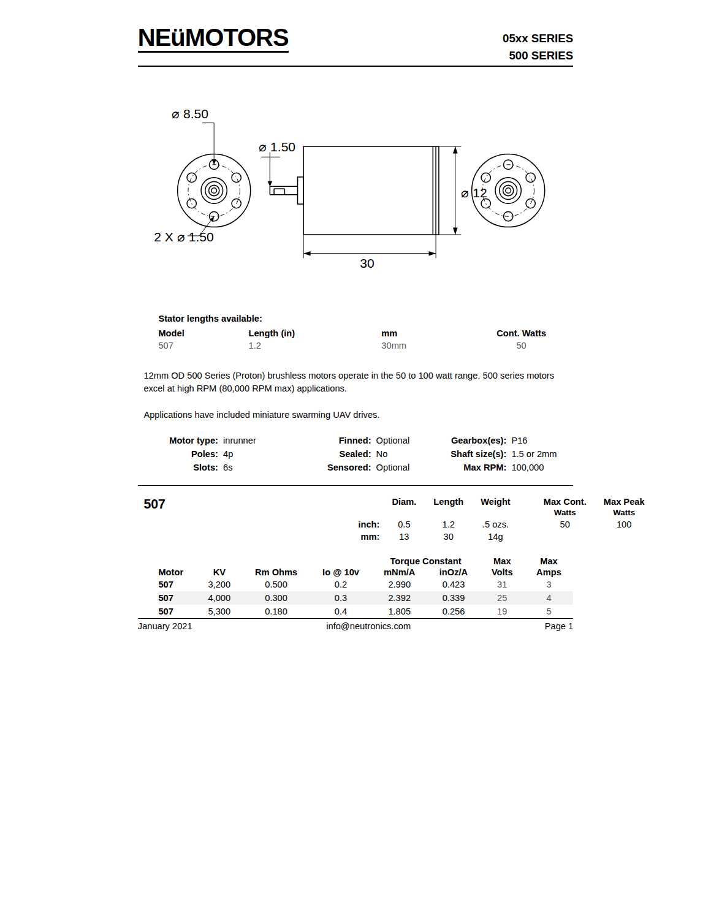NEü MOTORS
05xx SERIES
500 SERIES
⌀ 8.50 2 X ⌀ 1.50 ⌀ 1.50 ⌀ 12 30
Stator lengths available:
| Model | Length (in) | mm | Cont. Watts |
| --- | --- | --- | --- |
| 507 | 1.2 | 30mm | 50 |
12mm OD 500 Series (Proton) brushless motors operate in the 50 to 100 watt range. 500 series motors excel at high RPM (80,000 RPM max) applications.
Applications have included miniature swarming UAV drives.
Motor type:
inrunner
Finned:
Optional
Gearbox(es):
P16
Poles:
4p
Sealed:
No
Shaft size(s):
1.5 or 2mm
Slots:
6s
Sensored:
Optional
Max RPM:
100,000
507
| | Diam. | Length | Weight | Max Cont. | Max Peak |
| --- | --- | --- | --- | --- | --- |
| | | | | Watts | Watts |
| inch: | 0.5 | 1.2 | .5 ozs. | 50 | 100 |
| mm: | 13 | 30 | 14g | | |
| | | | | Torque Constant | Max | Max |
| --- | --- | --- | --- | --- | --- | --- |
| Motor | KV | Rm Ohms | Io @ 10v | mNm/A | inOz/A | Volts | Amps |
| 507 | 3,200 | 0.500 | 0.2 | 2.990 | 0.423 | 31 | 3 |
| 507 | 4,000 | 0.300 | 0.3 | 2.392 | 0.339 | 25 | 4 |
| 507 | 5,300 | 0.180 | 0.4 | 1.805 | 0.256 | 19 | 5 |
January 2021
info@neutronics.com
Page 1